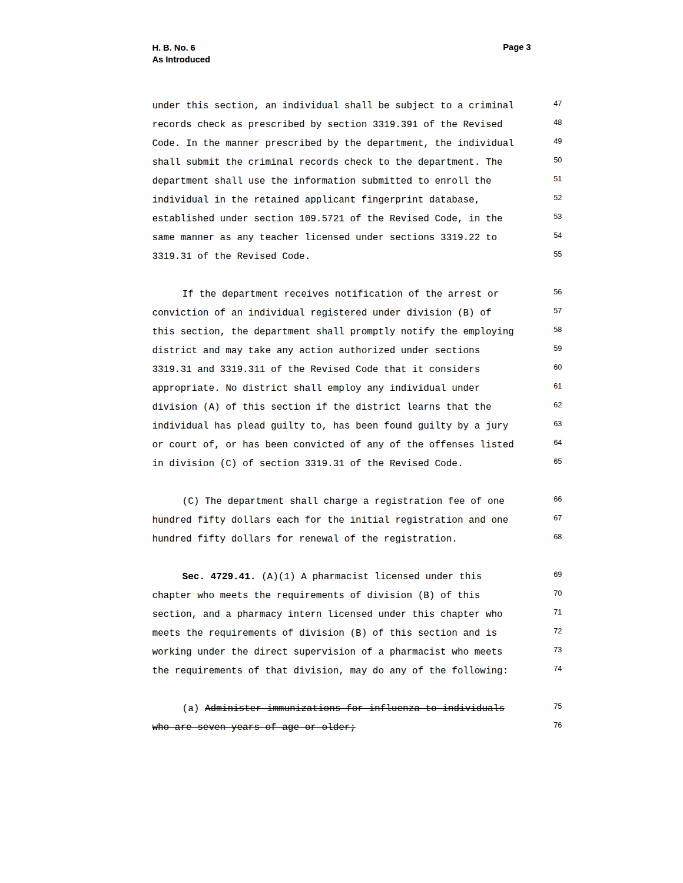H. B. No. 6
As Introduced
Page 3
under this section, an individual shall be subject to a criminal47
records check as prescribed by section 3319.391 of the Revised48
Code. In the manner prescribed by the department, the individual49
shall submit the criminal records check to the department. The50
department shall use the information submitted to enroll the51
individual in the retained applicant fingerprint database,52
established under section 109.5721 of the Revised Code, in the53
same manner as any teacher licensed under sections 3319.22 to54
3319.31 of the Revised Code.55
If the department receives notification of the arrest or56
conviction of an individual registered under division (B) of57
this section, the department shall promptly notify the employing58
district and may take any action authorized under sections59
3319.31 and 3319.311 of the Revised Code that it considers60
appropriate. No district shall employ any individual under61
division (A) of this section if the district learns that the62
individual has plead guilty to, has been found guilty by a jury63
or court of, or has been convicted of any of the offenses listed64
in division (C) of section 3319.31 of the Revised Code.65
(C) The department shall charge a registration fee of one66
hundred fifty dollars each for the initial registration and one67
hundred fifty dollars for renewal of the registration.68
Sec. 4729.41. (A)(1) A pharmacist licensed under this69
chapter who meets the requirements of division (B) of this70
section, and a pharmacy intern licensed under this chapter who71
meets the requirements of division (B) of this section and is72
working under the direct supervision of a pharmacist who meets73
the requirements of that division, may do any of the following:74
(a) Administer immunizations for influenza to individuals75
who are seven years of age or older;76